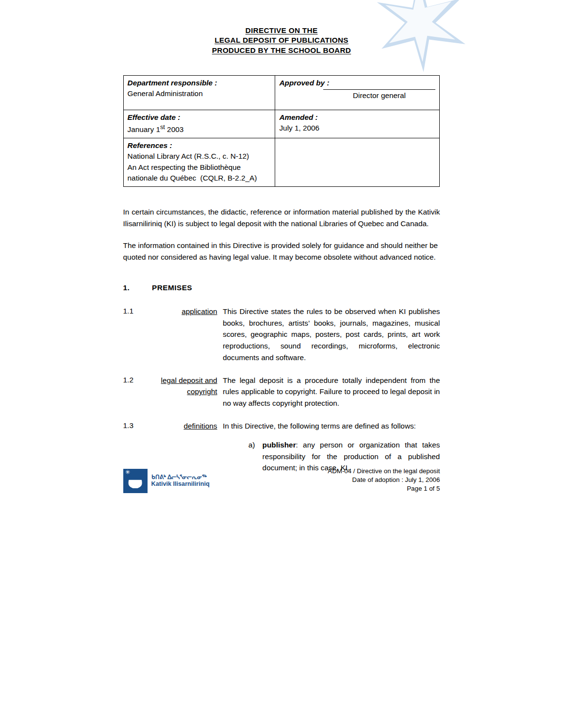DIRECTIVE ON THE LEGAL DEPOSIT OF PUBLICATIONS PRODUCED BY THE SCHOOL BOARD
| Department responsible : General Administration | Approved by : Director general |
| Effective date : January 1 st 2003 | Amended : July 1, 2006 |
| References : National Library Act (R.S.C., c. N-12) An Act respecting the Bibliothèque nationale du Québec (CQLR, B-2.2_A) | |
In certain circumstances, the didactic, reference or information material published by the Kativik Ilisarniliriniq (KI) is subject to legal deposit with the national Libraries of Quebec and Canada.
The information contained in this Directive is provided solely for guidance and should neither be quoted nor considered as having legal value. It may become obsolete without advanced notice.
1. PREMISES
1.1
application
This Directive states the rules to be observed when KI publishes books, brochures, artists’ books, journals, magazines, musical scores, geographic maps, posters, post cards, prints, art work reproductions, sound recordings, microforms, electronic documents and software.
1.2
legal deposit and copyright
The legal deposit is a procedure totally independent from the rules applicable to copyright. Failure to proceed to legal deposit in no way affects copyright protection.
1.3
definitions
In this Directive, the following terms are defined as follows:
a)
publisher: any person or organization that takes responsibility for the production of a published document; in this case, KI.
ᑲᑎᕕᒃ ᐃᓕᓴᕐᓂᓕᕆᓂᖅ Kativik Ilisarniliriniq
ADM-04 / Directive on the legal deposit
Date of adoption : July 1, 2006
Page 1 of 5